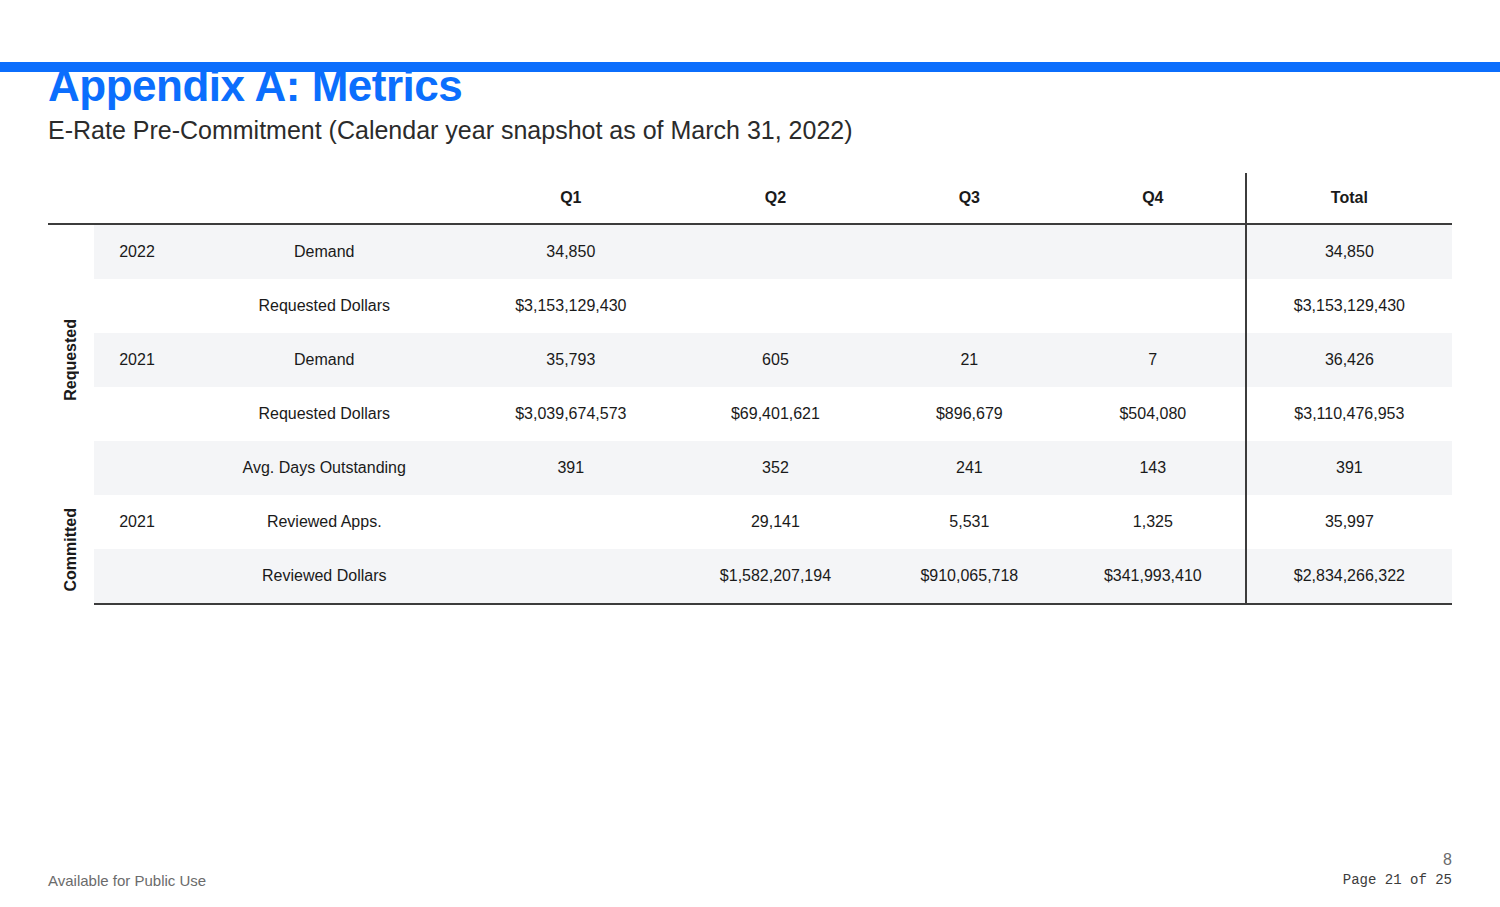Appendix A: Metrics
E-Rate Pre-Commitment (Calendar year snapshot as of March 31, 2022)
| | | | Q1 | Q2 | Q3 | Q4 | Total |
| --- | --- | --- | --- | --- | --- | --- | --- |
| Requested | 2022 | Demand | 34,850 | | | | 34,850 |
| | Requested Dollars | $3,153,129,430 | | | | $3,153,129,430 |
| 2021 | Demand | 35,793 | 605 | 21 | 7 | 36,426 |
| | Requested Dollars | $3,039,674,573 | $69,401,621 | $896,679 | $504,080 | $3,110,476,953 |
| | Avg. Days Outstanding | 391 | 352 | 241 | 143 | 391 |
| Committed | 2021 | Reviewed Apps. | | 29,141 | 5,531 | 1,325 | 35,997 |
| | Reviewed Dollars | | $1,582,207,194 | $910,065,718 | $341,993,410 | $2,834,266,322 |
Available for Public Use
8
Page 21 of 25